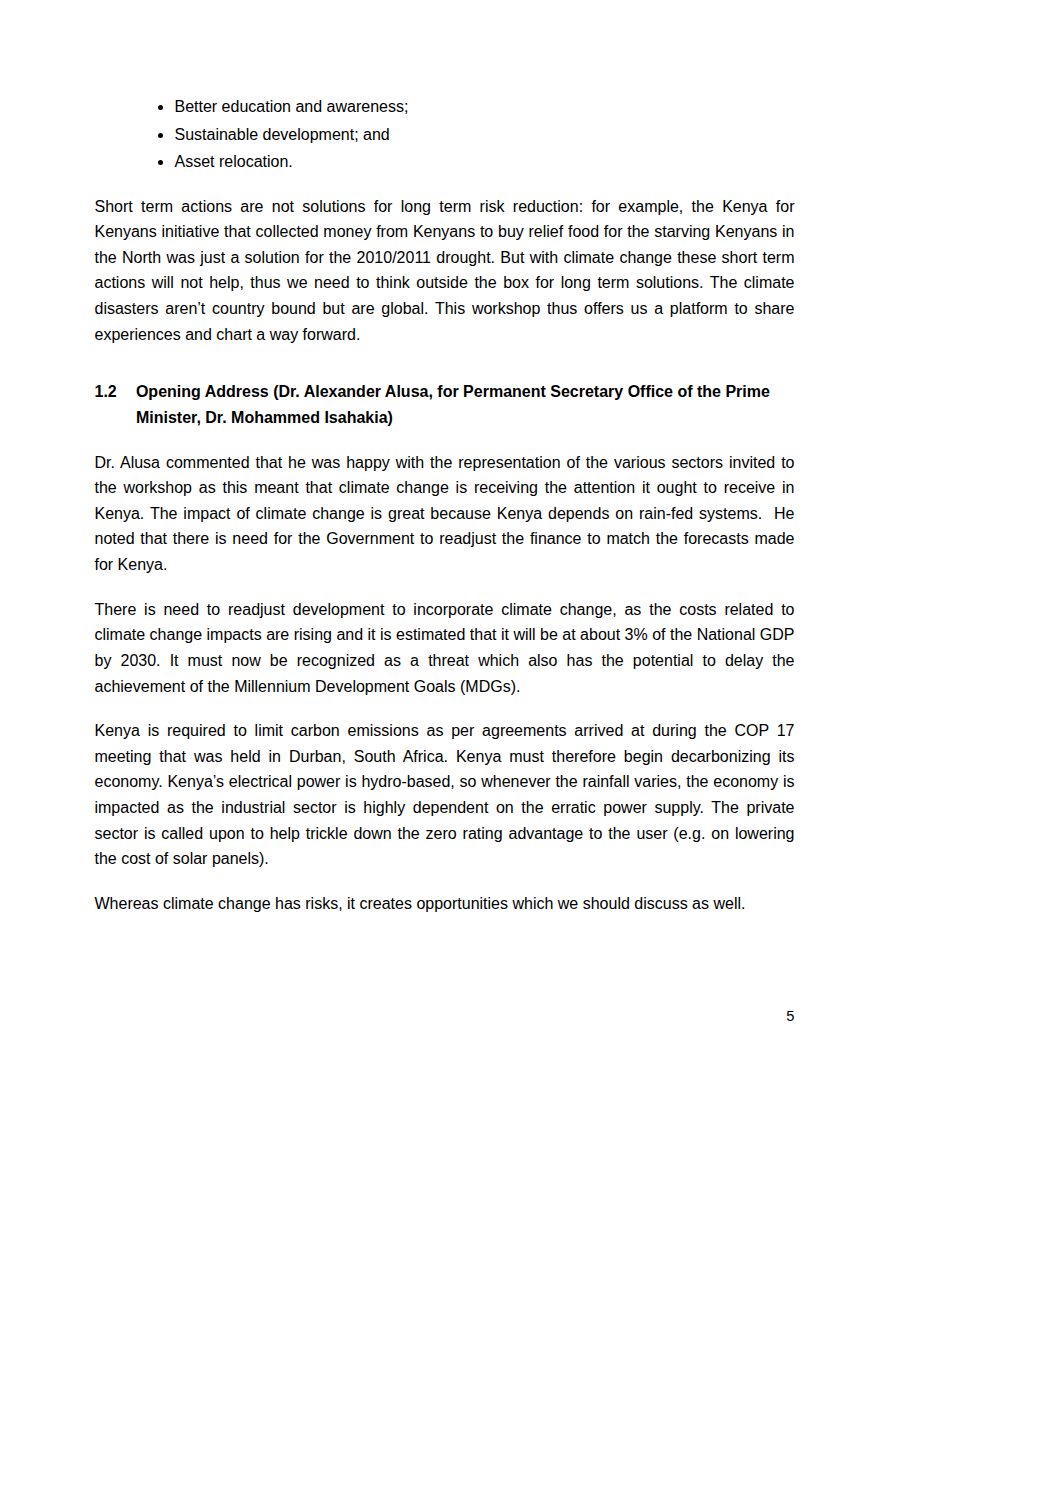Better education and awareness;
Sustainable development; and
Asset relocation.
Short term actions are not solutions for long term risk reduction: for example, the Kenya for Kenyans initiative that collected money from Kenyans to buy relief food for the starving Kenyans in the North was just a solution for the 2010/2011 drought. But with climate change these short term actions will not help, thus we need to think outside the box for long term solutions. The climate disasters aren’t country bound but are global. This workshop thus offers us a platform to share experiences and chart a way forward.
1.2 Opening Address (Dr. Alexander Alusa, for Permanent Secretary Office of the Prime Minister, Dr. Mohammed Isahakia)
Dr. Alusa commented that he was happy with the representation of the various sectors invited to the workshop as this meant that climate change is receiving the attention it ought to receive in Kenya. The impact of climate change is great because Kenya depends on rain-fed systems. He noted that there is need for the Government to readjust the finance to match the forecasts made for Kenya.
There is need to readjust development to incorporate climate change, as the costs related to climate change impacts are rising and it is estimated that it will be at about 3% of the National GDP by 2030. It must now be recognized as a threat which also has the potential to delay the achievement of the Millennium Development Goals (MDGs).
Kenya is required to limit carbon emissions as per agreements arrived at during the COP 17 meeting that was held in Durban, South Africa. Kenya must therefore begin decarbonizing its economy. Kenya’s electrical power is hydro-based, so whenever the rainfall varies, the economy is impacted as the industrial sector is highly dependent on the erratic power supply. The private sector is called upon to help trickle down the zero rating advantage to the user (e.g. on lowering the cost of solar panels).
Whereas climate change has risks, it creates opportunities which we should discuss as well.
5